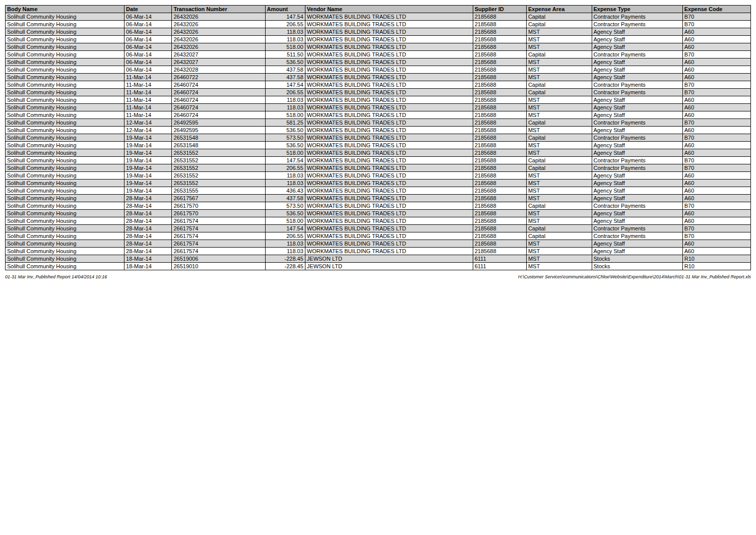| Body Name | Date | Transaction Number | Amount | Vendor Name | Supplier ID | Expense Area | Expense Type | Expense Code |
| --- | --- | --- | --- | --- | --- | --- | --- | --- |
| Solihull Community Housing | 06-Mar-14 | 26432026 | 147.54 | WORKMATES BUILDING TRADES LTD | 2185688 | Capital | Contractor Payments | B70 |
| Solihull Community Housing | 06-Mar-14 | 26432026 | 206.55 | WORKMATES BUILDING TRADES LTD | 2185688 | Capital | Contractor Payments | B70 |
| Solihull Community Housing | 06-Mar-14 | 26432026 | 118.03 | WORKMATES BUILDING TRADES LTD | 2185688 | MST | Agency Staff | A60 |
| Solihull Community Housing | 06-Mar-14 | 26432026 | 118.03 | WORKMATES BUILDING TRADES LTD | 2185688 | MST | Agency Staff | A60 |
| Solihull Community Housing | 06-Mar-14 | 26432026 | 518.00 | WORKMATES BUILDING TRADES LTD | 2185688 | MST | Agency Staff | A60 |
| Solihull Community Housing | 06-Mar-14 | 26432027 | 511.50 | WORKMATES BUILDING TRADES LTD | 2185688 | Capital | Contractor Payments | B70 |
| Solihull Community Housing | 06-Mar-14 | 26432027 | 536.50 | WORKMATES BUILDING TRADES LTD | 2185688 | MST | Agency Staff | A60 |
| Solihull Community Housing | 06-Mar-14 | 26432028 | 437.58 | WORKMATES BUILDING TRADES LTD | 2185688 | MST | Agency Staff | A60 |
| Solihull Community Housing | 11-Mar-14 | 26460722 | 437.58 | WORKMATES BUILDING TRADES LTD | 2185688 | MST | Agency Staff | A60 |
| Solihull Community Housing | 11-Mar-14 | 26460724 | 147.54 | WORKMATES BUILDING TRADES LTD | 2185688 | Capital | Contractor Payments | B70 |
| Solihull Community Housing | 11-Mar-14 | 26460724 | 206.55 | WORKMATES BUILDING TRADES LTD | 2185688 | Capital | Contractor Payments | B70 |
| Solihull Community Housing | 11-Mar-14 | 26460724 | 118.03 | WORKMATES BUILDING TRADES LTD | 2185688 | MST | Agency Staff | A60 |
| Solihull Community Housing | 11-Mar-14 | 26460724 | 118.03 | WORKMATES BUILDING TRADES LTD | 2185688 | MST | Agency Staff | A60 |
| Solihull Community Housing | 11-Mar-14 | 26460724 | 518.00 | WORKMATES BUILDING TRADES LTD | 2185688 | MST | Agency Staff | A60 |
| Solihull Community Housing | 12-Mar-14 | 26492595 | 581.25 | WORKMATES BUILDING TRADES LTD | 2185688 | Capital | Contractor Payments | B70 |
| Solihull Community Housing | 12-Mar-14 | 26492595 | 536.50 | WORKMATES BUILDING TRADES LTD | 2185688 | MST | Agency Staff | A60 |
| Solihull Community Housing | 19-Mar-14 | 26531548 | 573.50 | WORKMATES BUILDING TRADES LTD | 2185688 | Capital | Contractor Payments | B70 |
| Solihull Community Housing | 19-Mar-14 | 26531548 | 536.50 | WORKMATES BUILDING TRADES LTD | 2185688 | MST | Agency Staff | A60 |
| Solihull Community Housing | 19-Mar-14 | 26531552 | 518.00 | WORKMATES BUILDING TRADES LTD | 2185688 | MST | Agency Staff | A60 |
| Solihull Community Housing | 19-Mar-14 | 26531552 | 147.54 | WORKMATES BUILDING TRADES LTD | 2185688 | Capital | Contractor Payments | B70 |
| Solihull Community Housing | 19-Mar-14 | 26531552 | 206.55 | WORKMATES BUILDING TRADES LTD | 2185688 | Capital | Contractor Payments | B70 |
| Solihull Community Housing | 19-Mar-14 | 26531552 | 118.03 | WORKMATES BUILDING TRADES LTD | 2185688 | MST | Agency Staff | A60 |
| Solihull Community Housing | 19-Mar-14 | 26531552 | 118.03 | WORKMATES BUILDING TRADES LTD | 2185688 | MST | Agency Staff | A60 |
| Solihull Community Housing | 19-Mar-14 | 26531555 | 436.43 | WORKMATES BUILDING TRADES LTD | 2185688 | MST | Agency Staff | A60 |
| Solihull Community Housing | 28-Mar-14 | 26617567 | 437.58 | WORKMATES BUILDING TRADES LTD | 2185688 | MST | Agency Staff | A60 |
| Solihull Community Housing | 28-Mar-14 | 26617570 | 573.50 | WORKMATES BUILDING TRADES LTD | 2185688 | Capital | Contractor Payments | B70 |
| Solihull Community Housing | 28-Mar-14 | 26617570 | 536.50 | WORKMATES BUILDING TRADES LTD | 2185688 | MST | Agency Staff | A60 |
| Solihull Community Housing | 28-Mar-14 | 26617574 | 518.00 | WORKMATES BUILDING TRADES LTD | 2185688 | MST | Agency Staff | A60 |
| Solihull Community Housing | 28-Mar-14 | 26617574 | 147.54 | WORKMATES BUILDING TRADES LTD | 2185688 | Capital | Contractor Payments | B70 |
| Solihull Community Housing | 28-Mar-14 | 26617574 | 206.55 | WORKMATES BUILDING TRADES LTD | 2185688 | Capital | Contractor Payments | B70 |
| Solihull Community Housing | 28-Mar-14 | 26617574 | 118.03 | WORKMATES BUILDING TRADES LTD | 2185688 | MST | Agency Staff | A60 |
| Solihull Community Housing | 28-Mar-14 | 26617574 | 118.03 | WORKMATES BUILDING TRADES LTD | 2185688 | MST | Agency Staff | A60 |
| Solihull Community Housing | 18-Mar-14 | 26519006 | -228.45 | JEWSON LTD | 6111 | MST | Stocks | R10 |
| Solihull Community Housing | 18-Mar-14 | 26519010 | -228.45 | JEWSON LTD | 6111 | MST | Stocks | R10 |
01-31 Mar Inv_Published Report 14/04/2014 10:16 H:\Customer Services\communications\Chloe\Website\Expenditure\2014\March\01-31 Mar Inv_Published Report.xls